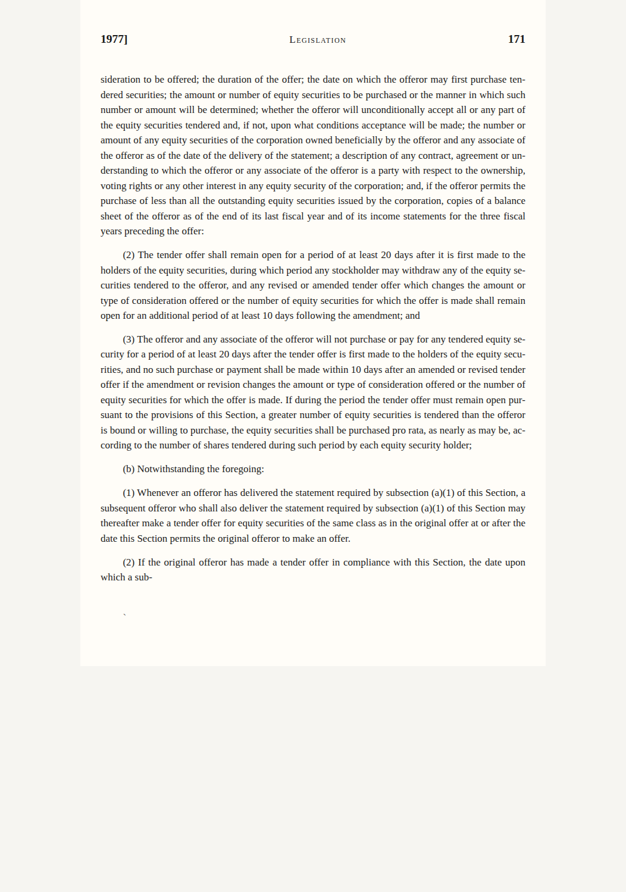1977] Legislation 171
sideration to be offered; the duration of the offer; the date on which the offeror may first purchase tendered securities; the amount or number of equity securities to be purchased or the manner in which such number or amount will be determined; whether the offeror will unconditionally accept all or any part of the equity securities tendered and, if not, upon what conditions acceptance will be made; the number or amount of any equity securities of the corporation owned beneficially by the offeror and any associate of the offeror as of the date of the delivery of the statement; a description of any contract, agreement or understanding to which the offeror or any associate of the offeror is a party with respect to the ownership, voting rights or any other interest in any equity security of the corporation; and, if the offeror permits the purchase of less than all the outstanding equity securities issued by the corporation, copies of a balance sheet of the offeror as of the end of its last fiscal year and of its income statements for the three fiscal years preceding the offer:
(2) The tender offer shall remain open for a period of at least 20 days after it is first made to the holders of the equity securities, during which period any stockholder may withdraw any of the equity securities tendered to the offeror, and any revised or amended tender offer which changes the amount or type of consideration offered or the number of equity securities for which the offer is made shall remain open for an additional period of at least 10 days following the amendment; and
(3) The offeror and any associate of the offeror will not purchase or pay for any tendered equity security for a period of at least 20 days after the tender offer is first made to the holders of the equity securities, and no such purchase or payment shall be made within 10 days after an amended or revised tender offer if the amendment or revision changes the amount or type of consideration offered or the number of equity securities for which the offer is made. If during the period the tender offer must remain open pursuant to the provisions of this Section, a greater number of equity securities is tendered than the offeror is bound or willing to purchase, the equity securities shall be purchased pro rata, as nearly as may be, according to the number of shares tendered during such period by each equity security holder;
(b) Notwithstanding the foregoing:
(1) Whenever an offeror has delivered the statement required by subsection (a)(1) of this Section, a subsequent offeror who shall also deliver the statement required by subsection (a)(1) of this Section may thereafter make a tender offer for equity securities of the same class as in the original offer at or after the date this Section permits the original offeror to make an offer.
(2) If the original offeror has made a tender offer in compliance with this Section, the date upon which a sub-
`